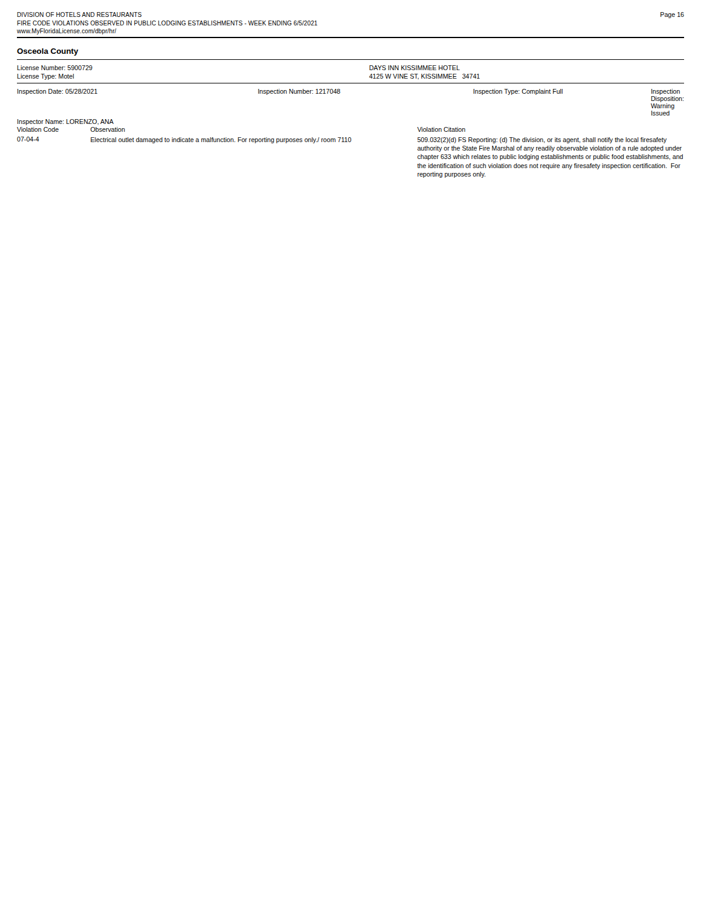Page 16
DIVISION OF HOTELS AND RESTAURANTS
FIRE CODE VIOLATIONS OBSERVED IN PUBLIC LODGING ESTABLISHMENTS - WEEK ENDING 6/5/2021
www.MyFloridaLicense.com/dbpr/hr/
Osceola County
| License Number: 5900729 | DAYS INN KISSIMMEE HOTEL |
| License Type: Motel | 4125 W VINE ST, KISSIMMEE 34741 |
| Inspection Date: 05/28/2021 | Inspection Number: 1217048 | Inspection Type: Complaint Full | Inspection Disposition: Warning Issued |
| Inspector Name: LORENZO, ANA | | | |
| Violation Code | Observation | Violation Citation |
| 07-04-4 | Electrical outlet damaged to indicate a malfunction. For reporting purposes only./ room 7110 | 509.032(2)(d) FS Reporting: (d) The division, or its agent, shall notify the local firesafety authority or the State Fire Marshal of any readily observable violation of a rule adopted under chapter 633 which relates to public lodging establishments or public food establishments, and the identification of such violation does not require any firesafety inspection certification. For reporting purposes only. |